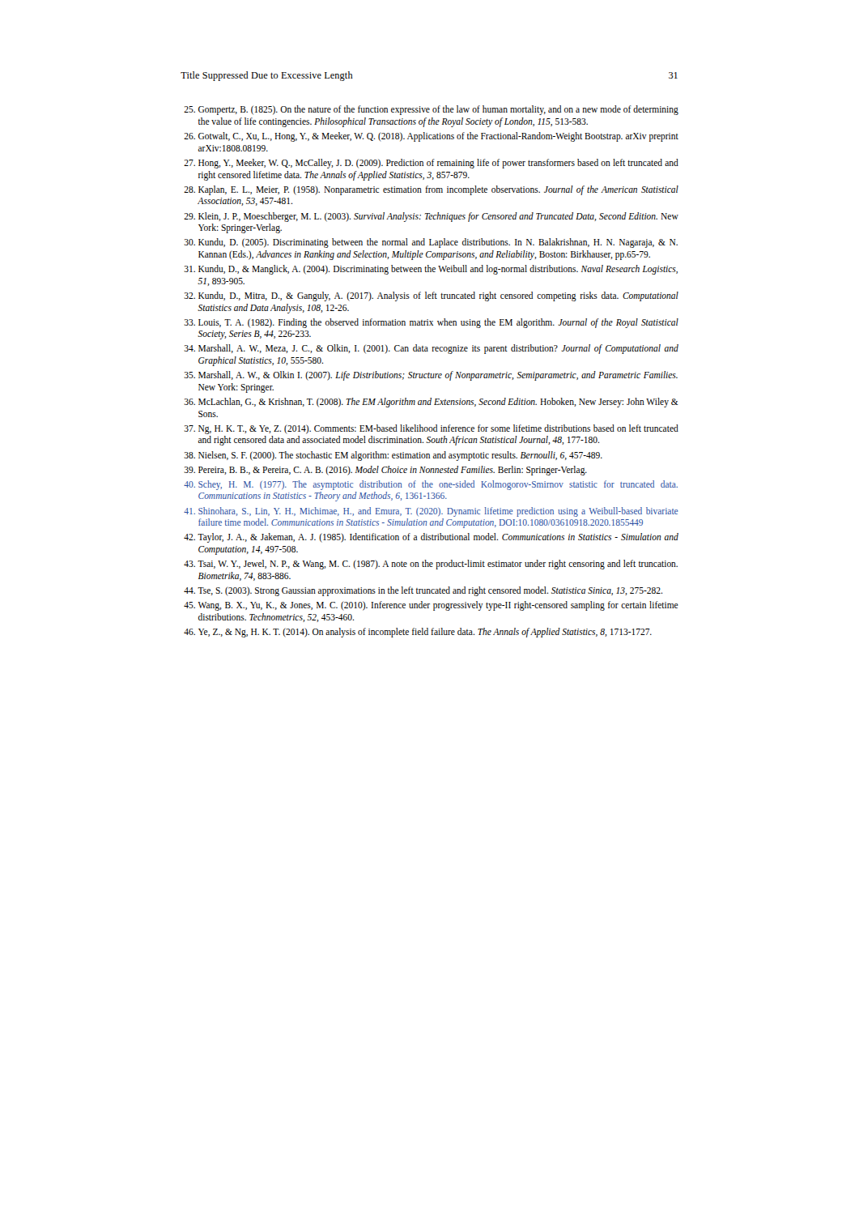Title Suppressed Due to Excessive Length 31
25. Gompertz, B. (1825). On the nature of the function expressive of the law of human mortality, and on a new mode of determining the value of life contingencies. Philosophical Transactions of the Royal Society of London, 115, 513-583.
26. Gotwalt, C., Xu, L., Hong, Y., & Meeker, W. Q. (2018). Applications of the Fractional-Random-Weight Bootstrap. arXiv preprint arXiv:1808.08199.
27. Hong, Y., Meeker, W. Q., McCalley, J. D. (2009). Prediction of remaining life of power transformers based on left truncated and right censored lifetime data. The Annals of Applied Statistics, 3, 857-879.
28. Kaplan, E. L., Meier, P. (1958). Nonparametric estimation from incomplete observations. Journal of the American Statistical Association, 53, 457-481.
29. Klein, J. P., Moeschberger, M. L. (2003). Survival Analysis: Techniques for Censored and Truncated Data, Second Edition. New York: Springer-Verlag.
30. Kundu, D. (2005). Discriminating between the normal and Laplace distributions. In N. Balakrishnan, H. N. Nagaraja, & N. Kannan (Eds.), Advances in Ranking and Selection, Multiple Comparisons, and Reliability, Boston: Birkhauser, pp.65-79.
31. Kundu, D., & Manglick, A. (2004). Discriminating between the Weibull and log-normal distributions. Naval Research Logistics, 51, 893-905.
32. Kundu, D., Mitra, D., & Ganguly, A. (2017). Analysis of left truncated right censored competing risks data. Computational Statistics and Data Analysis, 108, 12-26.
33. Louis, T. A. (1982). Finding the observed information matrix when using the EM algorithm. Journal of the Royal Statistical Society, Series B, 44, 226-233.
34. Marshall, A. W., Meza, J. C., & Olkin, I. (2001). Can data recognize its parent distribution? Journal of Computational and Graphical Statistics, 10, 555-580.
35. Marshall, A. W., & Olkin I. (2007). Life Distributions; Structure of Nonparametric, Semiparametric, and Parametric Families. New York: Springer.
36. McLachlan, G., & Krishnan, T. (2008). The EM Algorithm and Extensions, Second Edition. Hoboken, New Jersey: John Wiley & Sons.
37. Ng, H. K. T., & Ye, Z. (2014). Comments: EM-based likelihood inference for some lifetime distributions based on left truncated and right censored data and associated model discrimination. South African Statistical Journal, 48, 177-180.
38. Nielsen, S. F. (2000). The stochastic EM algorithm: estimation and asymptotic results. Bernoulli, 6, 457-489.
39. Pereira, B. B., & Pereira, C. A. B. (2016). Model Choice in Nonnested Families. Berlin: Springer-Verlag.
40. Schey, H. M. (1977). The asymptotic distribution of the one-sided Kolmogorov-Smirnov statistic for truncated data. Communications in Statistics - Theory and Methods, 6, 1361-1366.
41. Shinohara, S., Lin, Y. H., Michimae, H., and Emura, T. (2020). Dynamic lifetime prediction using a Weibull-based bivariate failure time model. Communications in Statistics - Simulation and Computation, DOI:10.1080/03610918.2020.1855449
42. Taylor, J. A., & Jakeman, A. J. (1985). Identification of a distributional model. Communications in Statistics - Simulation and Computation, 14, 497-508.
43. Tsai, W. Y., Jewel, N. P., & Wang, M. C. (1987). A note on the product-limit estimator under right censoring and left truncation. Biometrika, 74, 883-886.
44. Tse, S. (2003). Strong Gaussian approximations in the left truncated and right censored model. Statistica Sinica, 13, 275-282.
45. Wang, B. X., Yu, K., & Jones, M. C. (2010). Inference under progressively type-II right-censored sampling for certain lifetime distributions. Technometrics, 52, 453-460.
46. Ye, Z., & Ng, H. K. T. (2014). On analysis of incomplete field failure data. The Annals of Applied Statistics, 8, 1713-1727.